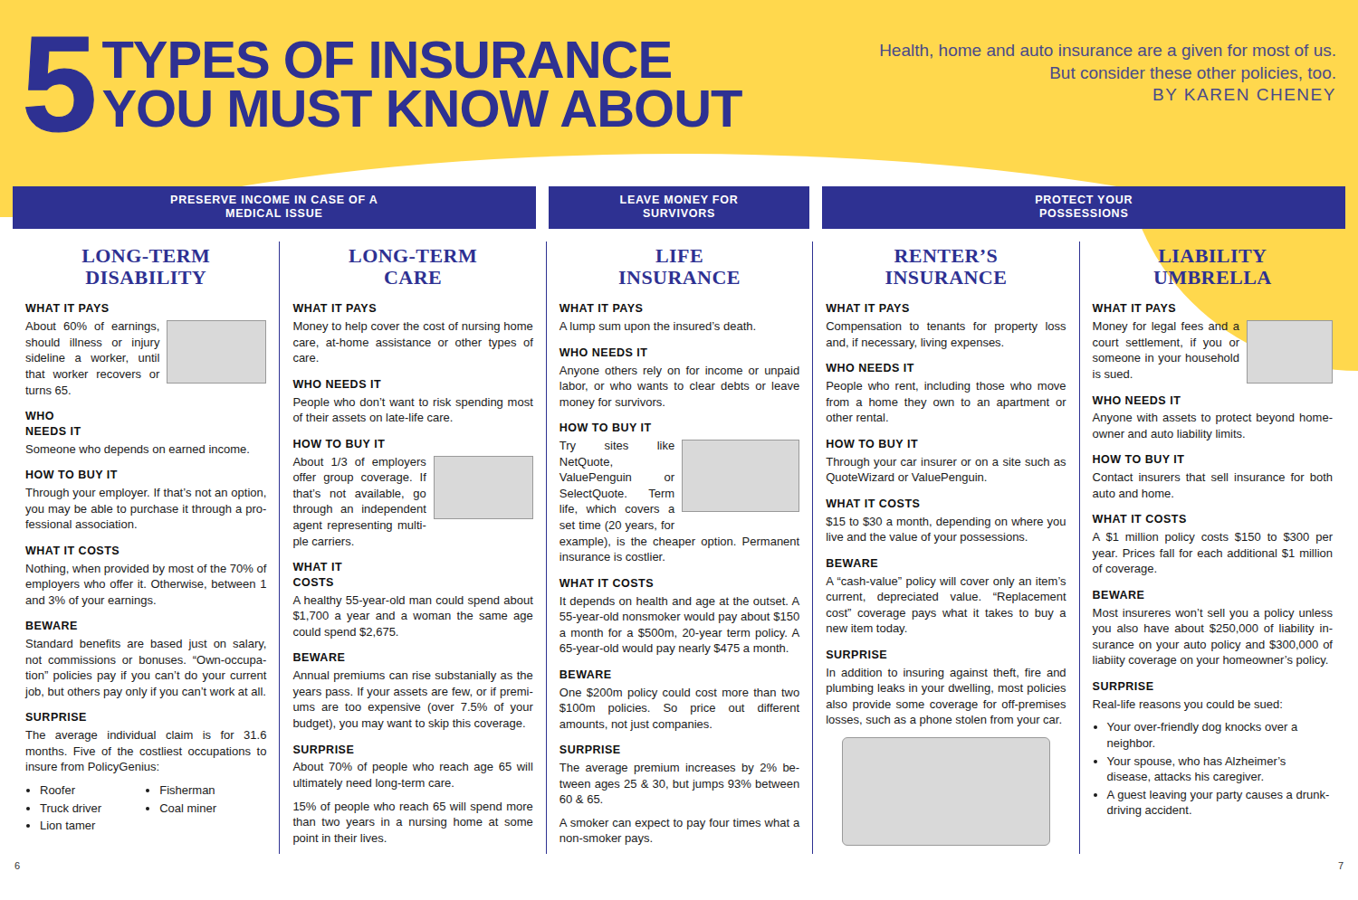5 Types of Insurance You Must Know About
Health, home and auto insurance are a given for most of us.
But consider these other policies, too.
By Karen Cheney
Preserve income in case of a
medical issue
Leave money for
survivors
Protect your
possessions
Long-Term
Disability
What it pays
About 60% of earnings, should illness or injury sideline a worker, until that worker recovers or turns 65.
Who
needs it
Someone who depends on earned income.
How to buy it
Through your employer. If that’s not an option, you may be able to purchase it through a professional association.
What it costs
Nothing, when provided by most of the 70% of employers who offer it. Otherwise, between 1 and 3% of your earnings.
Beware
Standard benefits are based just on salary, not commissions or bonuses. “Own-occupation” policies pay if you can’t do your current job, but others pay only if you can’t work at all.
Surprise
The average individual claim is for 31.6 months. Five of the costliest occupations to insure from PolicyGenius:
Roofer
Truck driver
Lion tamer
Fisherman
Coal miner
Long-Term
Care
What it pays
Money to help cover the cost of nursing home care, at-home assistance or other types of care.
Who needs it
People who don’t want to risk spending most of their assets on late-life care.
How to buy it
About 1/3 of employers offer group coverage. If that’s not available, go through an independent agent representing multiple carriers.
What it
costs
A healthy 55-year-old man could spend about $1,700 a year and a woman the same age could spend $2,675.
Beware
Annual premiums can rise substanially as the years pass. If your assets are few, or if premiums are too expensive (over 7.5% of your budget), you may want to skip this coverage.
Surprise
About 70% of people who reach age 65 will ultimately need long-term care.
15% of people who reach 65 will spend more than two years in a nursing home at some point in their lives.
Life
Insurance
What it pays
A lump sum upon the insured’s death.
Who needs it
Anyone others rely on for income or unpaid labor, or who wants to clear debts or leave money for survivors.
How to buy it
Try sites like NetQuote, ValuePenguin or SelectQuote. Term life, which covers a set time (20 years, for example), is the cheaper option. Permanent insurance is costlier.
What it costs
It depends on health and age at the outset. A 55-year-old nonsmoker would pay about $150 a month for a $500m, 20-year term policy. A 65-year-old would pay nearly $475 a month.
Beware
One $200m policy could cost more than two $100m policies. So price out different amounts, not just companies.
Surprise
The average premium increases by 2% between ages 25 & 30, but jumps 93% between 60 & 65.
A smoker can expect to pay four times what a non-smoker pays.
Renter’s
Insurance
What it pays
Compensation to tenants for property loss and, if necessary, living expenses.
Who needs it
People who rent, including those who move from a home they own to an apartment or other rental.
How to buy it
Through your car insurer or on a site such as QuoteWizard or ValuePenguin.
What it costs
$15 to $30 a month, depending on where you live and the value of your possessions.
Beware
A “cash-value” policy will cover only an item’s current, depreciated value. “Replacement cost” coverage pays what it takes to buy a new item today.
Surprise
In addition to insuring against theft, fire and plumbing leaks in your dwelling, most policies also provide some coverage for off-premises losses, such as a phone stolen from your car.
Liability
Umbrella
What it pays
Money for legal fees and a court settlement, if you or someone in your household is sued.
Who needs it
Anyone with assets to protect beyond homeowner and auto liability limits.
How to buy it
Contact insurers that sell insurance for both auto and home.
What it costs
A $1 million policy costs $150 to $300 per year. Prices fall for each additional $1 million of coverage.
Beware
Most insureres won’t sell you a policy unless you also have about $250,000 of liability insurance on your auto policy and $300,000 of liabiity coverage on your homeowner’s policy.
Surprise
Real-life reasons you could be sued:
Your over-friendly dog knocks over a neighbor.
Your spouse, who has Alzheimer’s disease, attacks his caregiver.
A guest leaving your party causes a drunk-driving accident.
6 7